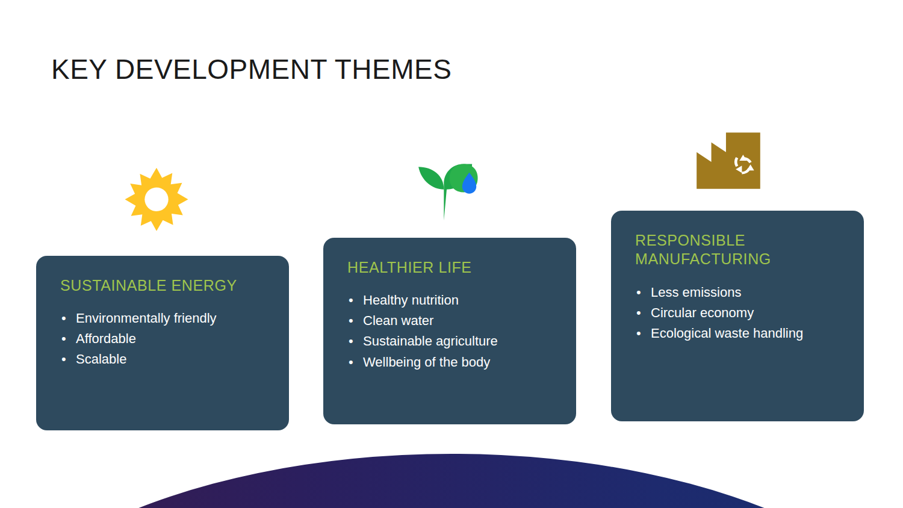Key Development Themes
Sustainable energy
Environmentally friendly
Affordable
Scalable
Healthier life
Healthy nutrition
Clean water
Sustainable agriculture
Wellbeing of the body
Responsible manufacturing
Less emissions
Circular economy
Ecological waste handling